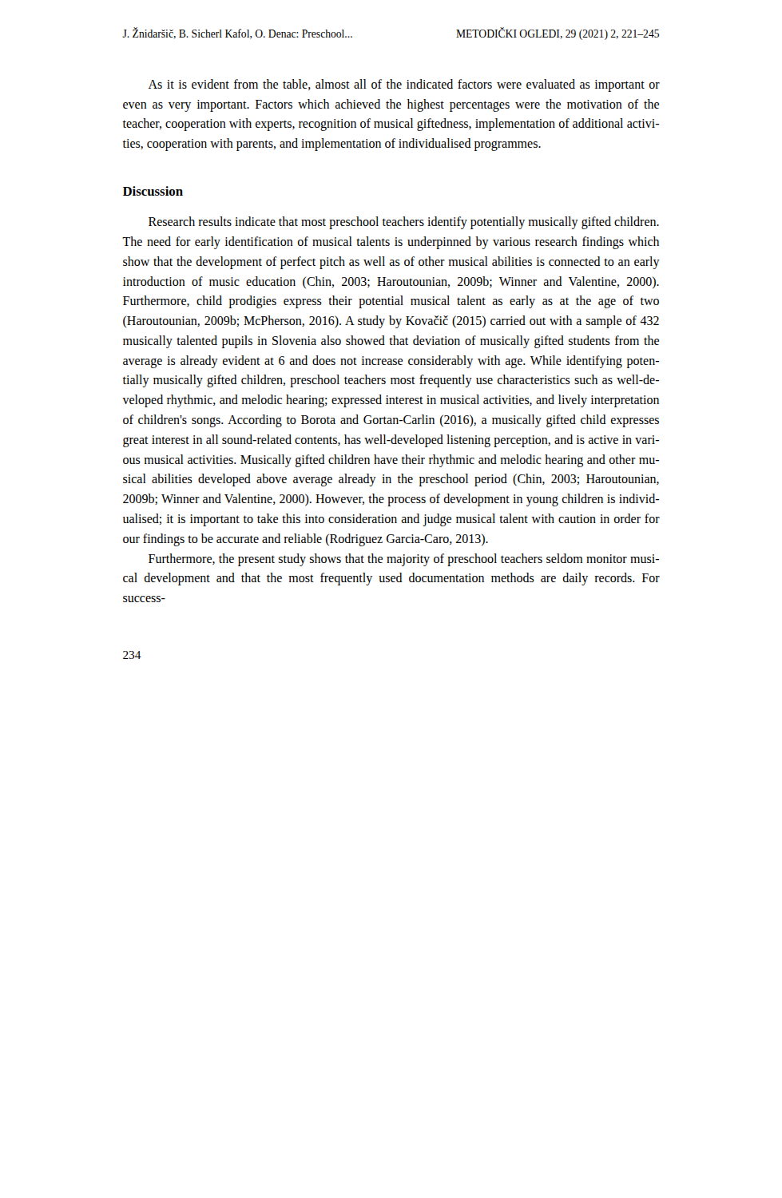J. Žnidaršič, B. Sicherl Kafol, O. Denac: Preschool... METODIČKI OGLEDI, 29 (2021) 2, 221–245
As it is evident from the table, almost all of the indicated factors were evaluated as important or even as very important. Factors which achieved the highest percentages were the motivation of the teacher, cooperation with experts, recognition of musical giftedness, implementation of additional activities, cooperation with parents, and implementation of individualised programmes.
Discussion
Research results indicate that most preschool teachers identify potentially musically gifted children. The need for early identification of musical talents is underpinned by various research findings which show that the development of perfect pitch as well as of other musical abilities is connected to an early introduction of music education (Chin, 2003; Haroutounian, 2009b; Winner and Valentine, 2000). Furthermore, child prodigies express their potential musical talent as early as at the age of two (Haroutounian, 2009b; McPherson, 2016). A study by Kovačič (2015) carried out with a sample of 432 musically talented pupils in Slovenia also showed that deviation of musically gifted students from the average is already evident at 6 and does not increase considerably with age. While identifying potentially musically gifted children, preschool teachers most frequently use characteristics such as well-developed rhythmic, and melodic hearing; expressed interest in musical activities, and lively interpretation of children's songs. According to Borota and Gortan-Carlin (2016), a musically gifted child expresses great interest in all sound-related contents, has well-developed listening perception, and is active in various musical activities. Musically gifted children have their rhythmic and melodic hearing and other musical abilities developed above average already in the preschool period (Chin, 2003; Haroutounian, 2009b; Winner and Valentine, 2000). However, the process of development in young children is individualised; it is important to take this into consideration and judge musical talent with caution in order for our findings to be accurate and reliable (Rodriguez Garcia-Caro, 2013).
Furthermore, the present study shows that the majority of preschool teachers seldom monitor musical development and that the most frequently used documentation methods are daily records. For success-
234